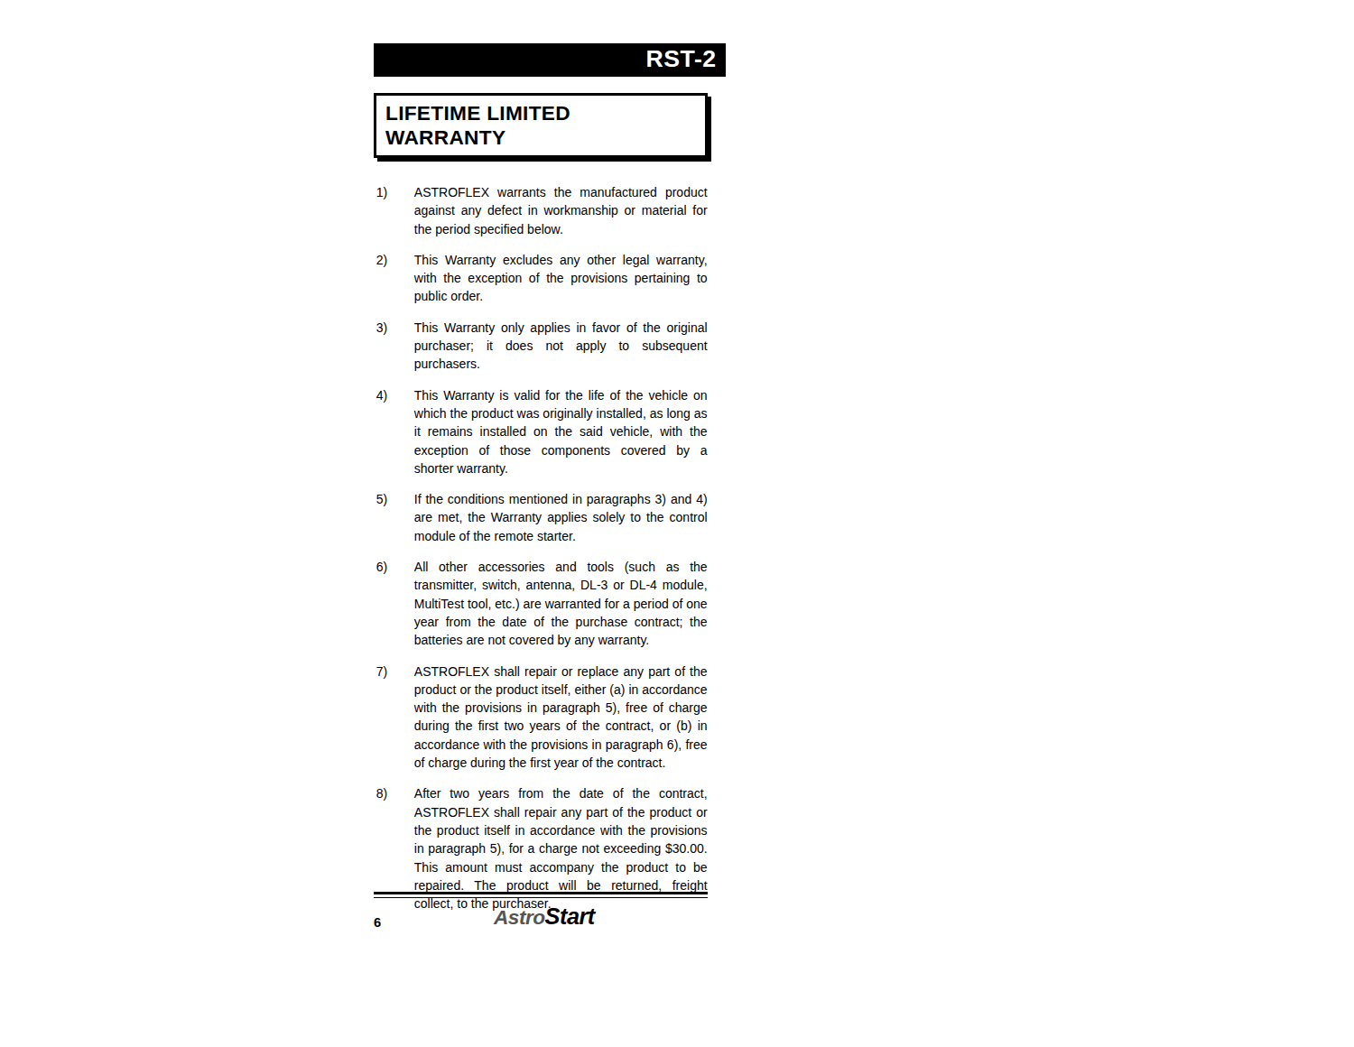RST-2
LIFETIME LIMITED WARRANTY
1)
ASTROFLEX warrants the manufactured product against any defect in workmanship or material for the period specified below.
2)
This Warranty excludes any other legal warranty, with the exception of the provisions pertaining to public order.
3)
This Warranty only applies in favor of the original purchaser; it does not apply to subsequent purchasers.
4)
This Warranty is valid for the life of the vehicle on which the product was originally installed, as long as it remains installed on the said vehicle, with the exception of those components covered by a shorter warranty.
5)
If the conditions mentioned in paragraphs 3) and 4) are met, the Warranty applies solely to the control module of the remote starter.
6)
All other accessories and tools (such as the transmitter, switch, antenna, DL-3 or DL-4 module, MultiTest tool, etc.) are warranted for a period of one year from the date of the purchase contract; the batteries are not covered by any warranty.
7)
ASTROFLEX shall repair or replace any part of the product or the product itself, either (a) in accordance with the provisions in paragraph 5), free of charge during the first two years of the contract, or (b) in accordance with the provisions in paragraph 6), free of charge during the first year of the contract.
8)
After two years from the date of the contract, ASTROFLEX shall repair any part of the product or the product itself in accordance with the provisions in paragraph 5), for a charge not exceeding $30.00. This amount must accompany the product to be repaired. The product will be returned, freight collect, to the purchaser.
6
Astro Start